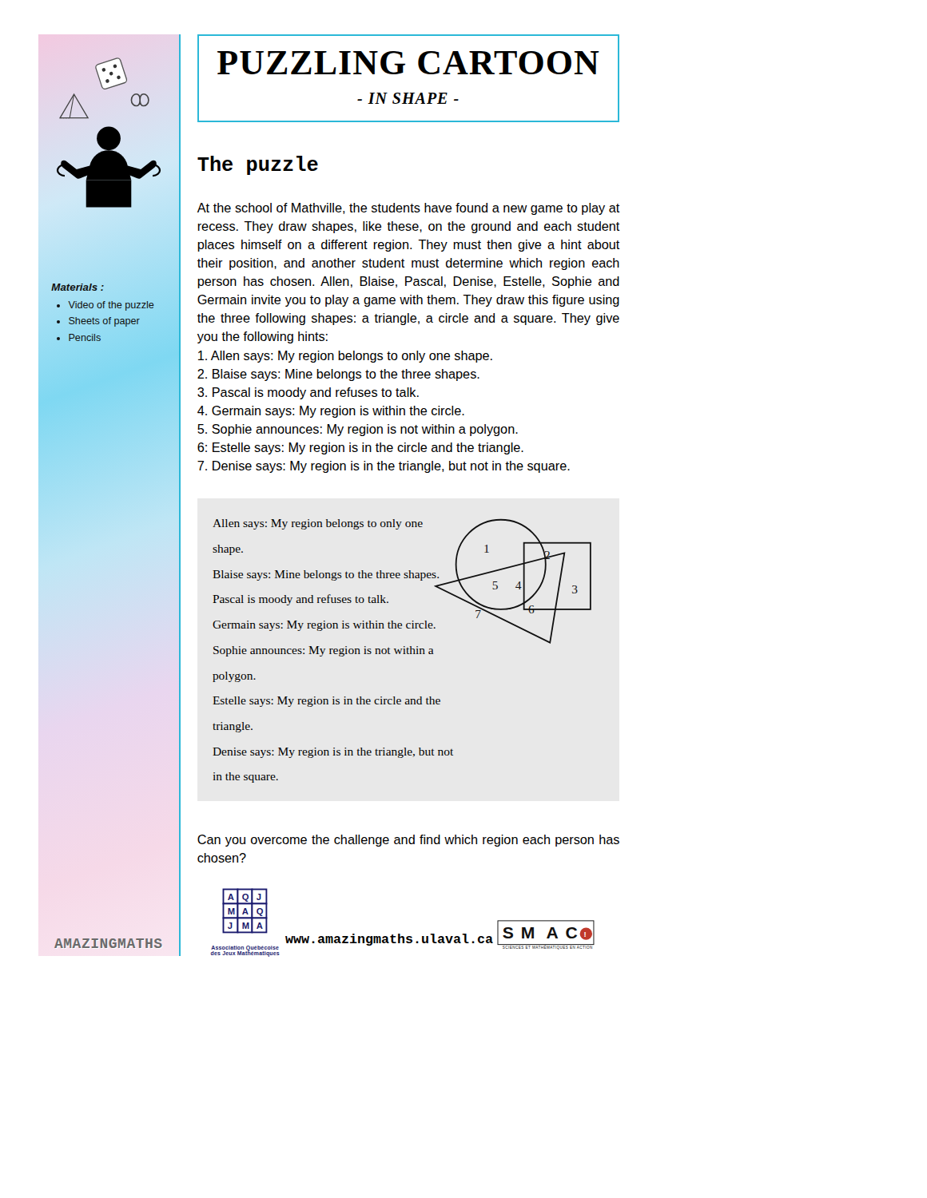AMAZINGMATHS
Materials :
Video of the puzzle
Sheets of paper
Pencils
PUZZLING CARTOON
- IN SHAPE -
The puzzle
At the school of Mathville, the students have found a new game to play at recess. They draw shapes, like these, on the ground and each student places himself on a different region. They must then give a hint about their position, and another student must determine which region each person has chosen. Allen, Blaise, Pascal, Denise, Estelle, Sophie and Germain invite you to play a game with them. They draw this figure using the three following shapes: a triangle, a circle and a square. They give you the following hints:
1. Allen says: My region belongs to only one shape.
2. Blaise says: Mine belongs to the three shapes.
3. Pascal is moody and refuses to talk.
4. Germain says: My region is within the circle.
5. Sophie announces: My region is not within a polygon.
6: Estelle says: My region is in the circle and the triangle.
7. Denise says: My region is in the triangle, but not in the square.
Allen says: My region belongs to only one shape.
Blaise says: Mine belongs to the three shapes.
Pascal is moody and refuses to talk.
Germain says: My region is within the circle.
Sophie announces: My region is not within a polygon.
Estelle says: My region is in the circle and the triangle.
Denise says: My region is in the triangle, but not in the square.
1 2 3 4 5 6 7
Can you overcome the challenge and find which region each person has chosen?
A Q J M A Q J M A
Association Québécoise
des Jeux Mathématiques
www.amazingmaths.ulaval.ca
S M A C ! SCIENCES ET MATHÉMATIQUES EN ACTION